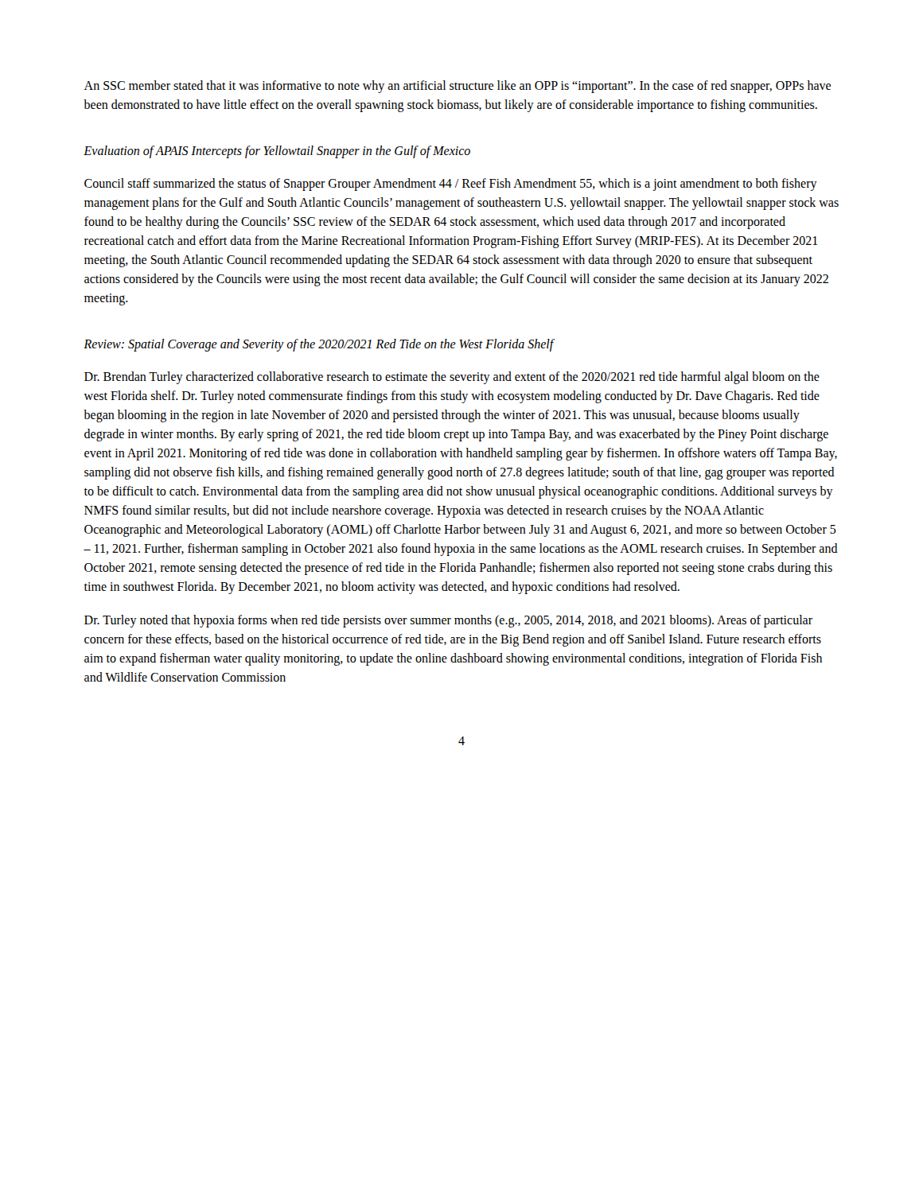An SSC member stated that it was informative to note why an artificial structure like an OPP is “important”. In the case of red snapper, OPPs have been demonstrated to have little effect on the overall spawning stock biomass, but likely are of considerable importance to fishing communities.
Evaluation of APAIS Intercepts for Yellowtail Snapper in the Gulf of Mexico
Council staff summarized the status of Snapper Grouper Amendment 44 / Reef Fish Amendment 55, which is a joint amendment to both fishery management plans for the Gulf and South Atlantic Councils’ management of southeastern U.S. yellowtail snapper. The yellowtail snapper stock was found to be healthy during the Councils’ SSC review of the SEDAR 64 stock assessment, which used data through 2017 and incorporated recreational catch and effort data from the Marine Recreational Information Program-Fishing Effort Survey (MRIP-FES). At its December 2021 meeting, the South Atlantic Council recommended updating the SEDAR 64 stock assessment with data through 2020 to ensure that subsequent actions considered by the Councils were using the most recent data available; the Gulf Council will consider the same decision at its January 2022 meeting.
Review: Spatial Coverage and Severity of the 2020/2021 Red Tide on the West Florida Shelf
Dr. Brendan Turley characterized collaborative research to estimate the severity and extent of the 2020/2021 red tide harmful algal bloom on the west Florida shelf. Dr. Turley noted commensurate findings from this study with ecosystem modeling conducted by Dr. Dave Chagaris. Red tide began blooming in the region in late November of 2020 and persisted through the winter of 2021. This was unusual, because blooms usually degrade in winter months. By early spring of 2021, the red tide bloom crept up into Tampa Bay, and was exacerbated by the Piney Point discharge event in April 2021. Monitoring of red tide was done in collaboration with handheld sampling gear by fishermen. In offshore waters off Tampa Bay, sampling did not observe fish kills, and fishing remained generally good north of 27.8 degrees latitude; south of that line, gag grouper was reported to be difficult to catch. Environmental data from the sampling area did not show unusual physical oceanographic conditions. Additional surveys by NMFS found similar results, but did not include nearshore coverage. Hypoxia was detected in research cruises by the NOAA Atlantic Oceanographic and Meteorological Laboratory (AOML) off Charlotte Harbor between July 31 and August 6, 2021, and more so between October 5 – 11, 2021. Further, fisherman sampling in October 2021 also found hypoxia in the same locations as the AOML research cruises. In September and October 2021, remote sensing detected the presence of red tide in the Florida Panhandle; fishermen also reported not seeing stone crabs during this time in southwest Florida. By December 2021, no bloom activity was detected, and hypoxic conditions had resolved.
Dr. Turley noted that hypoxia forms when red tide persists over summer months (e.g., 2005, 2014, 2018, and 2021 blooms). Areas of particular concern for these effects, based on the historical occurrence of red tide, are in the Big Bend region and off Sanibel Island. Future research efforts aim to expand fisherman water quality monitoring, to update the online dashboard showing environmental conditions, integration of Florida Fish and Wildlife Conservation Commission
4